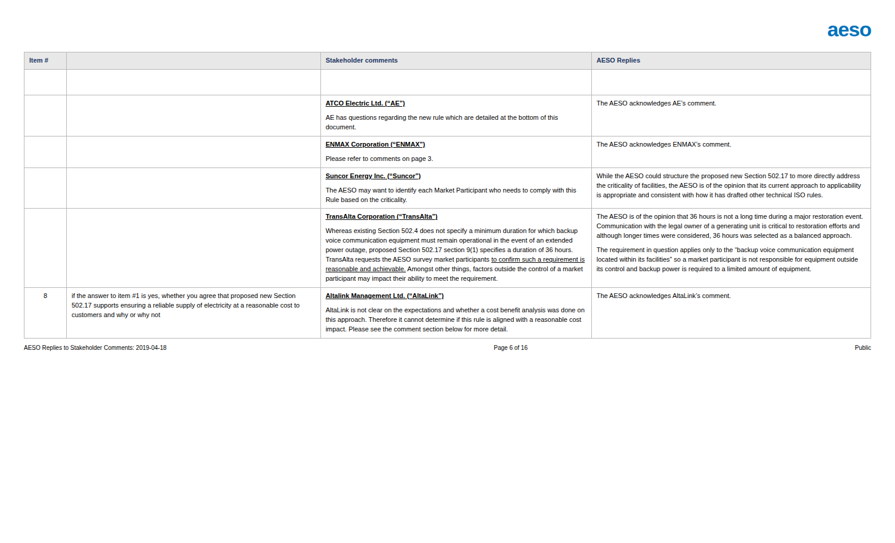aeso
| Item # | | Stakeholder comments | AESO Replies |
| --- | --- | --- | --- |
| | | ATCO Electric Ltd. (“AE”) AE has questions regarding the new rule which are detailed at the bottom of this document. | The AESO acknowledges AE’s comment. |
| | | ENMAX Corporation (“ENMAX”) Please refer to comments on page 3. | The AESO acknowledges ENMAX’s comment. |
| | | Suncor Energy Inc. (“Suncor”) The AESO may want to identify each Market Participant who needs to comply with this Rule based on the criticality. | While the AESO could structure the proposed new Section 502.17 to more directly address the criticality of facilities, the AESO is of the opinion that its current approach to applicability is appropriate and consistent with how it has drafted other technical ISO rules. |
| | | TransAlta Corporation (“TransAlta”) Whereas existing Section 502.4 does not specify a minimum duration for which backup voice communication equipment must remain operational in the event of an extended power outage, proposed Section 502.17 section 9(1) specifies a duration of 36 hours. TransAlta requests the AESO survey market participants to confirm such a requirement is reasonable and achievable. Amongst other things, factors outside the control of a market participant may impact their ability to meet the requirement. | The AESO is of the opinion that 36 hours is not a long time during a major restoration event. Communication with the legal owner of a generating unit is critical to restoration efforts and although longer times were considered, 36 hours was selected as a balanced approach. The requirement in question applies only to the “backup voice communication equipment located within its facilities” so a market participant is not responsible for equipment outside its control and backup power is required to a limited amount of equipment. |
| 8 | if the answer to item #1 is yes, whether you agree that proposed new Section 502.17 supports ensuring a reliable supply of electricity at a reasonable cost to customers and why or why not | Altalink Management Ltd. (“AltaLink”) AltaLink is not clear on the expectations and whether a cost benefit analysis was done on this approach. Therefore it cannot determine if this rule is aligned with a reasonable cost impact. Please see the comment section below for more detail. | The AESO acknowledges AltaLink’s comment. |
AESO Replies to Stakeholder Comments: 2019-04-18
Page 6 of 16
Public